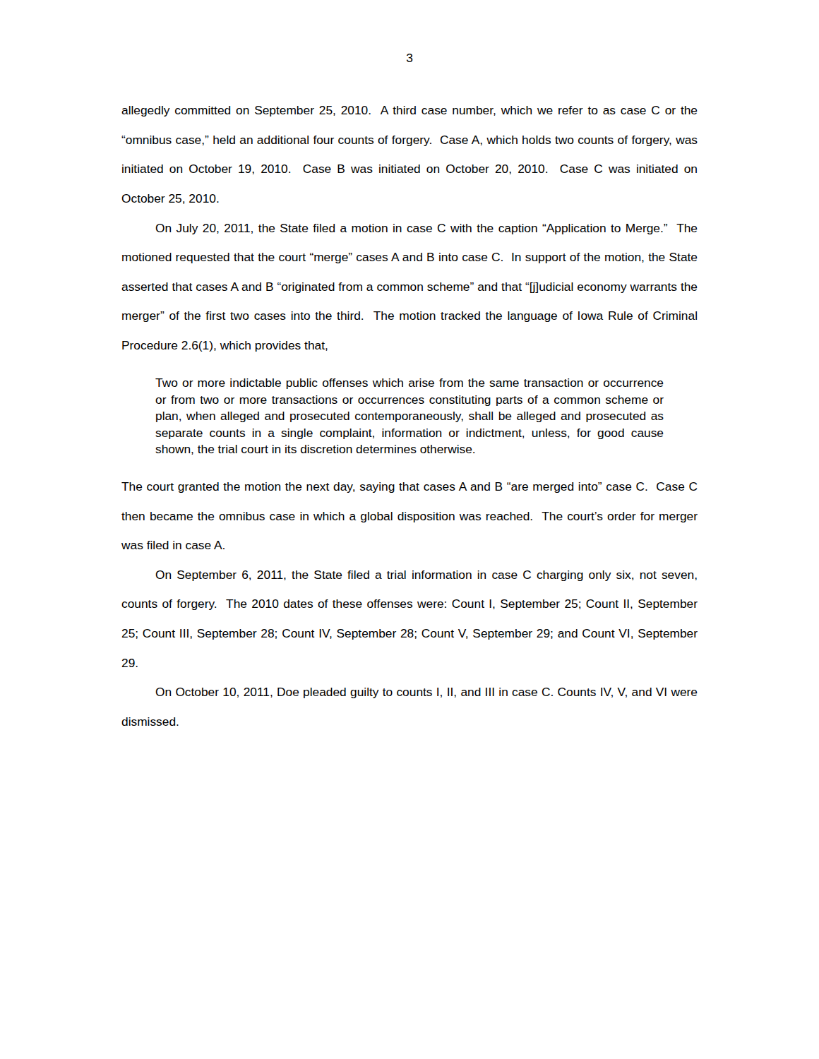3
allegedly committed on September 25, 2010. A third case number, which we refer to as case C or the “omnibus case,” held an additional four counts of forgery. Case A, which holds two counts of forgery, was initiated on October 19, 2010. Case B was initiated on October 20, 2010. Case C was initiated on October 25, 2010.
On July 20, 2011, the State filed a motion in case C with the caption “Application to Merge.” The motioned requested that the court “merge” cases A and B into case C. In support of the motion, the State asserted that cases A and B “originated from a common scheme” and that “[j]udicial economy warrants the merger” of the first two cases into the third. The motion tracked the language of Iowa Rule of Criminal Procedure 2.6(1), which provides that,
Two or more indictable public offenses which arise from the same transaction or occurrence or from two or more transactions or occurrences constituting parts of a common scheme or plan, when alleged and prosecuted contemporaneously, shall be alleged and prosecuted as separate counts in a single complaint, information or indictment, unless, for good cause shown, the trial court in its discretion determines otherwise.
The court granted the motion the next day, saying that cases A and B “are merged into” case C. Case C then became the omnibus case in which a global disposition was reached. The court’s order for merger was filed in case A.
On September 6, 2011, the State filed a trial information in case C charging only six, not seven, counts of forgery. The 2010 dates of these offenses were: Count I, September 25; Count II, September 25; Count III, September 28; Count IV, September 28; Count V, September 29; and Count VI, September 29.
On October 10, 2011, Doe pleaded guilty to counts I, II, and III in case C. Counts IV, V, and VI were dismissed.